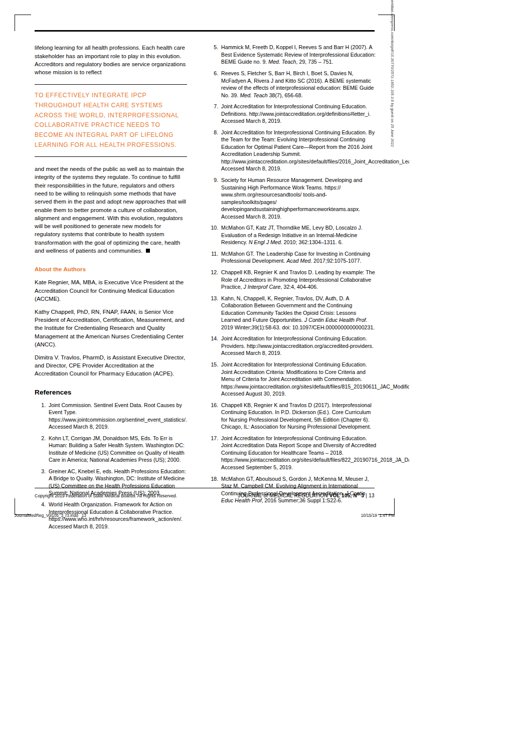Downloaded from http://meridian.allenpress.com/doi/pdf/10.30770/2572-1852-105.3.6 by guest on 25 June 2022
lifelong learning for all health professions. Each health care stakeholder has an important role to play in this evolution. Accreditors and regulatory bodies are service organizations whose mission is to reflect
To effectively integrate IPCP throughout health care systems across the world, interprofessional collaborative practice needs to become an integral part of lifelong learning for all health professions.
and meet the needs of the public as well as to maintain the integrity of the systems they regulate. To continue to fulfill their responsibilities in the future, regulators and others need to be willing to relinquish some methods that have served them in the past and adopt new approaches that will enable them to better promote a culture of collaboration, alignment and engagement. With this evolution, regulators will be well positioned to generate new models for regulatory systems that contribute to health system transformation with the goal of optimizing the care, health and wellness of patients and communities.
About the Authors
Kate Regnier, MA, MBA, is Executive Vice President at the Accreditation Council for Continuing Medical Education (ACCME).
Kathy Chappell, PhD, RN, FNAP, FAAN, is Senior Vice President of Accreditation, Certification, Measurement, and the Institute for Credentialing Research and Quality Management at the American Nurses Credentialing Center (ANCC).
Dimitra V. Travlos, PharmD, is Assistant Executive Director, and Director, CPE Provider Accreditation at the Accreditation Council for Pharmacy Education (ACPE).
References
Joint Commission. Sentinel Event Data. Root Causes by Event Type. https://www.jointcommission.org/sentinel_event_statistics/. Accessed March 8, 2019.
Kohn LT, Corrigan JM, Donaldson MS, Eds. To Err is Human: Building a Safer Health System. Washington DC: Institute of Medicine (US) Committee on Quality of Health Care in America; National Academies Press (US); 2000.
Greiner AC, Knebel E, eds. Health Professions Education: A Bridge to Quality. Washington, DC: Institute of Medicine (US) Committee on the Health Professions Education Summit; National Academies Press (US); 2003.
World Health Organization. Framework for Action on Interprofessional Education & Collaborative Practice. https://www.who.int/hrh/resources/framework_action/en/. Accessed March 8, 2019.
Hammick M, Freeth D, Koppel I, Reeves S and Barr H (2007). A Best Evidence Systematic Review of Interprofessional Education: BEME Guide no. 9. Med. Teach, 29, 735 – 751.
Reeves S, Fletcher S, Barr H, Birch I, Boet S, Davies N, McFadyen A, Rivera J and Kitto SC (2016). A BEME systematic review of the effects of interprofessional education: BEME Guide No. 39. Med. Teach 38(7), 656-68.
Joint Accreditation for Interprofessional Continuing Education. Definitions. http://www.jointaccreditation.org/definitions#letter_i. Accessed March 8, 2019.
Joint Accreditation for Interprofessional Continuing Education. By the Team for the Team: Evolving Interprofessional Continuing Education for Optimal Patient Care—Report from the 2016 Joint Accreditation Leadership Summit. http://www.jointaccreditation.org/sites/default/files/2016_Joint_Accreditation_Leadership_Summit_Report_0.pdf. Accessed March 8, 2019.
Society for Human Resource Management. Developing and Sustaining High Performance Work Teams. https:// www.shrm.org/resourcesandtools/ tools-and-samples/toolkits/pages/ developingandsustaininghighperformanceworkteams.aspx. Accessed March 8, 2019.
McMahon GT, Katz JT, Thorndike ME, Levy BD, Loscalzo J. Evaluation of a Redesign Initiative in an Internal-Medicine Residency. N Engl J Med. 2010; 362:1304–1311. 6.
McMahon GT. The Leadership Case for Investing in Continuing Professional Development. Acad Med. 2017;92:1075-1077.
Chappell KB, Regnier K and Travlos D. Leading by example: The Role of Accreditors in Promoting Interprofessional Collaborative Practice, J Interprof Care, 32:4, 404-406.
Kahn, N, Chappell, K, Regnier, Travlos, DV, Auth, D. A Collaboration Between Government and the Continuing Education Community Tackles the Opioid Crisis: Lessons Learned and Future Opportunities. J Contin Educ Health Prof. 2019 Winter;39(1):58-63. doi: 10.1097/CEH.0000000000000231.
Joint Accreditation for Interprofessional Continuing Education. Providers. http://www.jointaccreditation.org/accredited-providers. Accessed March 8, 2019.
Joint Accreditation for Interprofessional Continuing Education. Joint Accreditation Criteria: Modifications to Core Criteria and Menu of Criteria for Joint Accreditation with Commendation. https://www.jointaccreditation.org/sites/default/files/815_20190611_JAC_Modifications_Commendation_Menu_Info_PDF_0.pdf. Accessed August 30, 2019.
Chappell KB, Regnier K and Travlos D (2017). Interprofessional Continuing Education. In P.D. Dickerson (Ed.). Core Curriculum for Nursing Professional Development, 5th Edition (Chapter 6). Chicago, IL: Association for Nursing Professional Development.
Joint Accreditation for Interprofessional Continuing Education. Joint Accreditation Data Report Scope and Diversity of Accredited Continuing Education for Healthcare Teams – 2018. https://www.jointaccreditation.org/sites/default/files/822_20190716_2018_JA_Data_Report.pdf. Accessed September 5, 2019.
McMahon GT, Aboulsoud S, Gordon J, McKenna M, Meuser J, Staz M, Campbell CM. Evolving Alignment in International Continuing Professional Development Accreditation. J Contin Educ Health Prof, 2016 Summer;36 Suppl 1:S22-6.
Copyright 2019 Federation of State Medical Boards. All Rights Reserved.
JOURNAL of MEDICAL REGULATION VOL 105, No 3 | 13
JournalMedReg_Vol105_3_r3.indd 13
10/15/19 1:47 PM